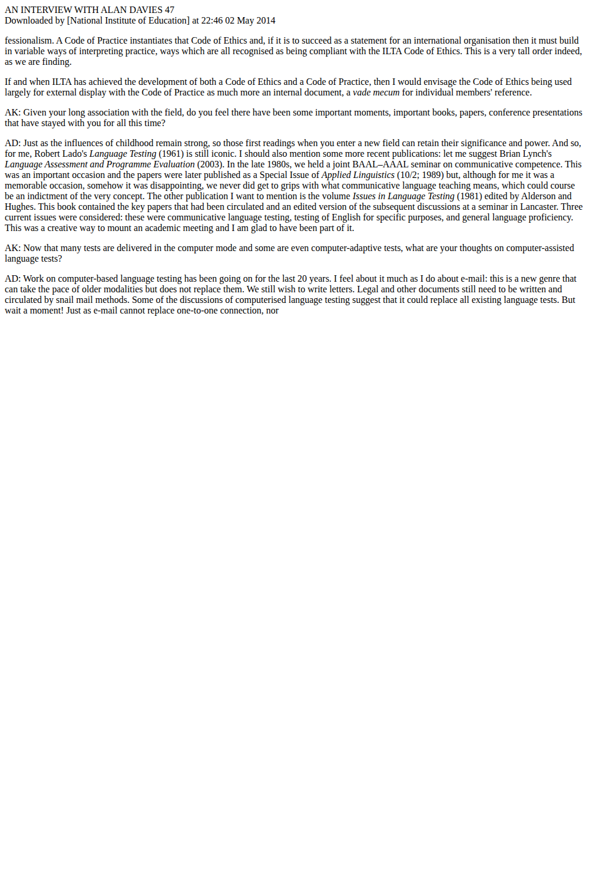AN INTERVIEW WITH ALAN DAVIES 47
Downloaded by [National Institute of Education] at 22:46 02 May 2014
fessionalism. A Code of Practice instantiates that Code of Ethics and, if it is to succeed as a statement for an international organisation then it must build in variable ways of interpreting practice, ways which are all recognised as being compliant with the ILTA Code of Ethics. This is a very tall order indeed, as we are finding.
If and when ILTA has achieved the development of both a Code of Ethics and a Code of Practice, then I would envisage the Code of Ethics being used largely for external display with the Code of Practice as much more an internal document, a vade mecum for individual members' reference.
AK: Given your long association with the field, do you feel there have been some important moments, important books, papers, conference presentations that have stayed with you for all this time?
AD: Just as the influences of childhood remain strong, so those first readings when you enter a new field can retain their significance and power. And so, for me, Robert Lado's Language Testing (1961) is still iconic. I should also mention some more recent publications: let me suggest Brian Lynch's Language Assessment and Programme Evaluation (2003). In the late 1980s, we held a joint BAAL–AAAL seminar on communicative competence. This was an important occasion and the papers were later published as a Special Issue of Applied Linguistics (10/2; 1989) but, although for me it was a memorable occasion, somehow it was disappointing, we never did get to grips with what communicative language teaching means, which could course be an indictment of the very concept. The other publication I want to mention is the volume Issues in Language Testing (1981) edited by Alderson and Hughes. This book contained the key papers that had been circulated and an edited version of the subsequent discussions at a seminar in Lancaster. Three current issues were considered: these were communicative language testing, testing of English for specific purposes, and general language proficiency. This was a creative way to mount an academic meeting and I am glad to have been part of it.
AK: Now that many tests are delivered in the computer mode and some are even computer-adaptive tests, what are your thoughts on computer-assisted language tests?
AD: Work on computer-based language testing has been going on for the last 20 years. I feel about it much as I do about e-mail: this is a new genre that can take the pace of older modalities but does not replace them. We still wish to write letters. Legal and other documents still need to be written and circulated by snail mail methods. Some of the discussions of computerised language testing suggest that it could replace all existing language tests. But wait a moment! Just as e-mail cannot replace one-to-one connection, nor